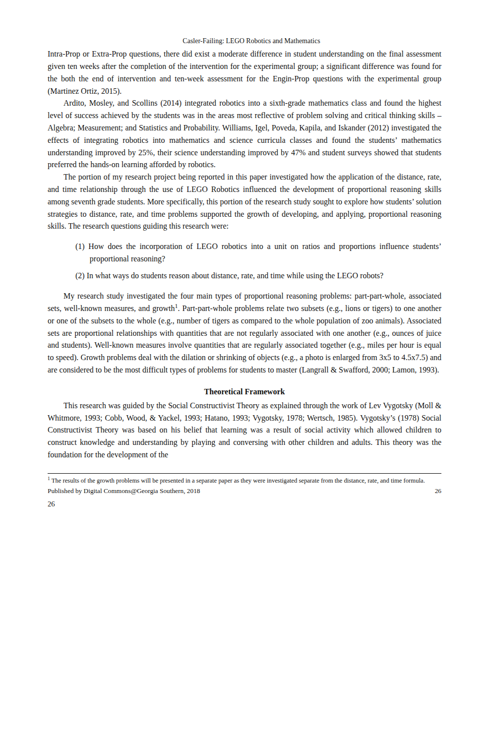Casler-Failing: LEGO Robotics and Mathematics
Intra-Prop or Extra-Prop questions, there did exist a moderate difference in student understanding on the final assessment given ten weeks after the completion of the intervention for the experimental group; a significant difference was found for the both the end of intervention and ten-week assessment for the Engin-Prop questions with the experimental group (Martinez Ortiz, 2015).
Ardito, Mosley, and Scollins (2014) integrated robotics into a sixth-grade mathematics class and found the highest level of success achieved by the students was in the areas most reflective of problem solving and critical thinking skills – Algebra; Measurement; and Statistics and Probability. Williams, Igel, Poveda, Kapila, and Iskander (2012) investigated the effects of integrating robotics into mathematics and science curricula classes and found the students’ mathematics understanding improved by 25%, their science understanding improved by 47% and student surveys showed that students preferred the hands-on learning afforded by robotics.
The portion of my research project being reported in this paper investigated how the application of the distance, rate, and time relationship through the use of LEGO Robotics influenced the development of proportional reasoning skills among seventh grade students. More specifically, this portion of the research study sought to explore how students’ solution strategies to distance, rate, and time problems supported the growth of developing, and applying, proportional reasoning skills. The research questions guiding this research were:
(1) How does the incorporation of LEGO robotics into a unit on ratios and proportions influence students’ proportional reasoning?
(2) In what ways do students reason about distance, rate, and time while using the LEGO robots?
My research study investigated the four main types of proportional reasoning problems: part-part-whole, associated sets, well-known measures, and growth1. Part-part-whole problems relate two subsets (e.g., lions or tigers) to one another or one of the subsets to the whole (e.g., number of tigers as compared to the whole population of zoo animals). Associated sets are proportional relationships with quantities that are not regularly associated with one another (e.g., ounces of juice and students). Well-known measures involve quantities that are regularly associated together (e.g., miles per hour is equal to speed). Growth problems deal with the dilation or shrinking of objects (e.g., a photo is enlarged from 3x5 to 4.5x7.5) and are considered to be the most difficult types of problems for students to master (Langrall & Swafford, 2000; Lamon, 1993).
Theoretical Framework
This research was guided by the Social Constructivist Theory as explained through the work of Lev Vygotsky (Moll & Whitmore, 1993; Cobb, Wood, & Yackel, 1993; Hatano, 1993; Vygotsky, 1978; Wertsch, 1985). Vygotsky’s (1978) Social Constructivist Theory was based on his belief that learning was a result of social activity which allowed children to construct knowledge and understanding by playing and conversing with other children and adults. This theory was the foundation for the development of the
1 The results of the growth problems will be presented in a separate paper as they were investigated separate from the distance, rate, and time formula.
Published by Digital Commons@Georgia Southern, 2018 26
26